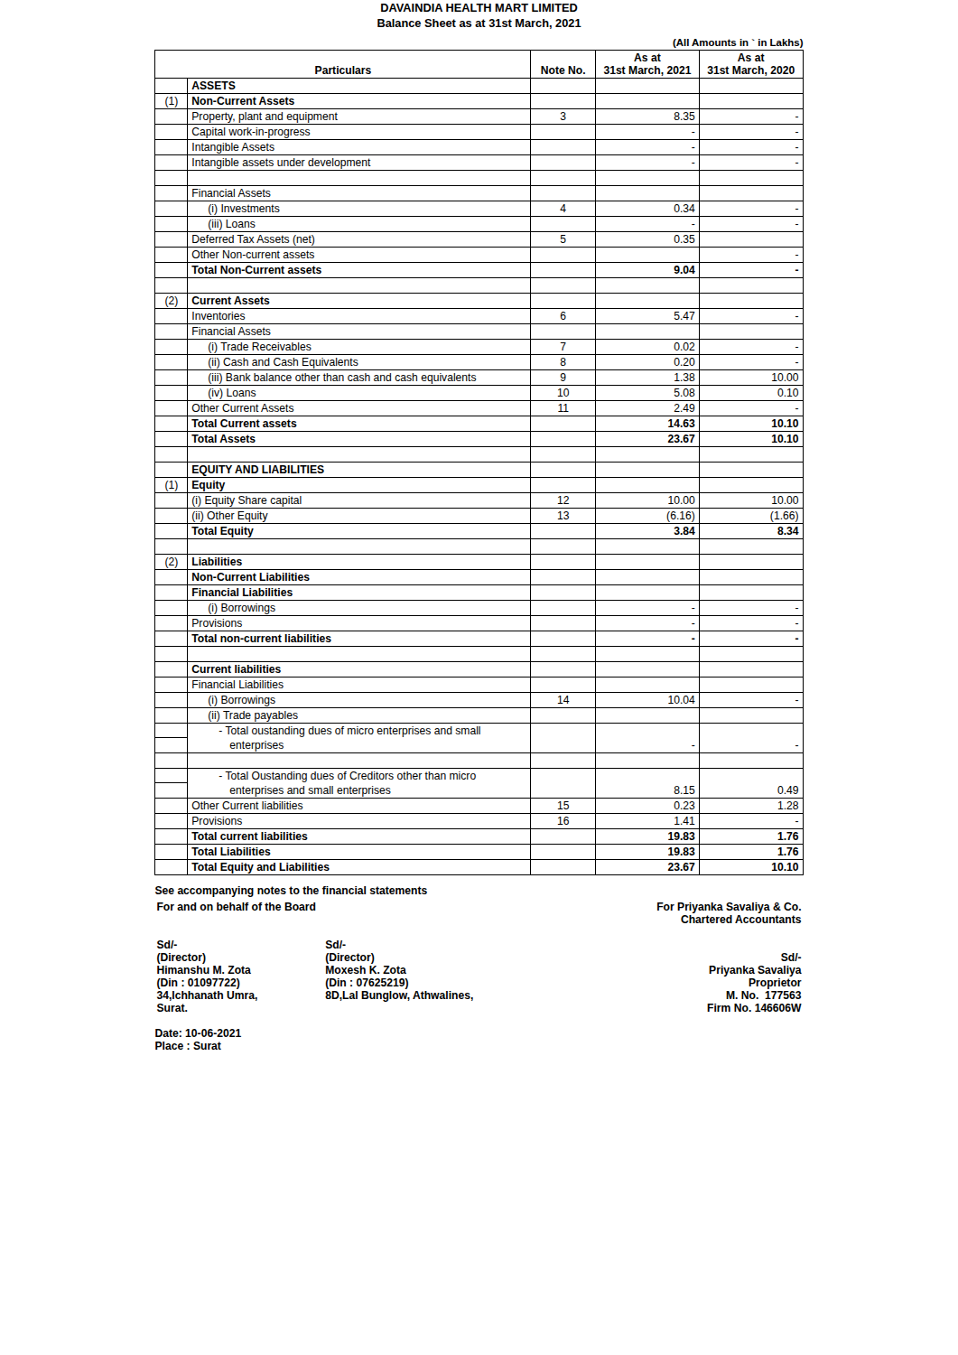DAVAINDIA HEALTH MART LIMITED
Balance Sheet as at 31st March, 2021
(All Amounts in ` in Lakhs)
| Particulars | Note No. | As at 31st March, 2021 | As at 31st March, 2020 |
| --- | --- | --- | --- |
| | ASSETS | | | |
| (1) | Non-Current Assets | | | |
| | Property, plant and equipment | 3 | 8.35 | - |
| | Capital work-in-progress | | - | - |
| | Intangible Assets | | - | - |
| | Intangible assets under development | | - | - |
| | Financial Assets | | | |
| | (i) Investments | 4 | 0.34 | - |
| | (iii) Loans | | - | - |
| | Deferred Tax Assets (net) | 5 | 0.35 | |
| | Other Non-current assets | | | - |
| | Total Non-Current assets | | 9.04 | - |
| (2) | Current Assets | | | |
| | Inventories | 6 | 5.47 | - |
| | Financial Assets | | | |
| | (i) Trade Receivables | 7 | 0.02 | - |
| | (ii) Cash and Cash Equivalents | 8 | 0.20 | - |
| | (iii) Bank balance other than cash and cash equivalents | 9 | 1.38 | 10.00 |
| | (iv) Loans | 10 | 5.08 | 0.10 |
| | Other Current Assets | 11 | 2.49 | - |
| | Total Current assets | | 14.63 | 10.10 |
| | Total Assets | | 23.67 | 10.10 |
| | EQUITY AND LIABILITIES | | | |
| (1) | Equity | | | |
| | (i) Equity Share capital | 12 | 10.00 | 10.00 |
| | (ii) Other Equity | 13 | (6.16) | (1.66) |
| | Total Equity | | 3.84 | 8.34 |
| (2) | Liabilities | | | |
| | Non-Current Liabilities | | | |
| | Financial Liabilities | | | |
| | (i) Borrowings | | - | - |
| | Provisions | | - | - |
| | Total non-current liabilities | | - | - |
| | Current liabilities | | | |
| | Financial Liabilities | | | |
| | (i) Borrowings | 14 | 10.04 | - |
| | (ii) Trade payables | | | |
| | - Total oustanding dues of micro enterprises and small | | | |
| | enterprises | | - | - |
| | - Total Oustanding dues of Creditors other than micro | | | |
| | enterprises and small enterprises | | 8.15 | 0.49 |
| | Other Current liabilities | 15 | 0.23 | 1.28 |
| | Provisions | 16 | 1.41 | - |
| | Total current liabilities | | 19.83 | 1.76 |
| | Total Liabilities | | 19.83 | 1.76 |
| | Total Equity and Liabilities | | 23.67 | 10.10 |
See accompanying notes to the financial statements
| For and on behalf of the Board | | For Priyanka Savaliya & Co. |
| | | Chartered Accountants |
| Sd/- | Sd/- | |
| (Director) | (Director) | Sd/- |
| Himanshu M. Zota | Moxesh K. Zota | Priyanka Savaliya |
| (Din : 01097722) | (Din : 07625219) | Proprietor |
| 34,Ichhanath Umra, | 8D,Lal Bunglow, Athwalines, | M. No. 177563 |
| Surat. | | Firm No. 146606W |
Date: 10-06-2021
Place : Surat